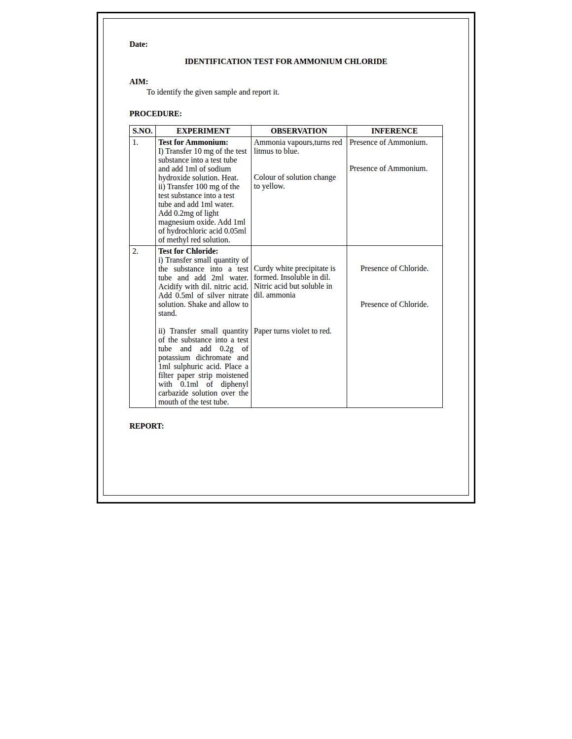Date:
Identification Test for Ammonium Chloride
AIM:
To identify the given sample and report it.
PROCEDURE:
| S.NO. | EXPERIMENT | OBSERVATION | INFERENCE |
| --- | --- | --- | --- |
| 1. | Test for Ammonium: I) Transfer 10 mg of the test substance into a test tube and add 1ml of sodium hydroxide solution. Heat. ii) Transfer 100 mg of the test substance into a test tube and add 1ml water. Add 0.2mg of light magnesium oxide. Add 1ml of hydrochloric acid 0.05ml of methyl red solution. | Ammonia vapours,turns red litmus to blue. Colour of solution change to yellow. | Presence of Ammonium. Presence of Ammonium. |
| 2. | Test for Chloride: i) Transfer small quantity of the substance into a test tube and add 2ml water. Acidify with dil. nitric acid. Add 0.5ml of silver nitrate solution. Shake and allow to stand. ii) Transfer small quantity of the substance into a test tube and add 0.2g of potassium dichromate and 1ml sulphuric acid. Place a filter paper strip moistened with 0.1ml of diphenyl carbazide solution over the mouth of the test tube. | Curdy white precipitate is formed. Insoluble in dil. Nitric acid but soluble in dil. ammonia Paper turns violet to red. | Presence of Chloride. Presence of Chloride. |
REPORT: